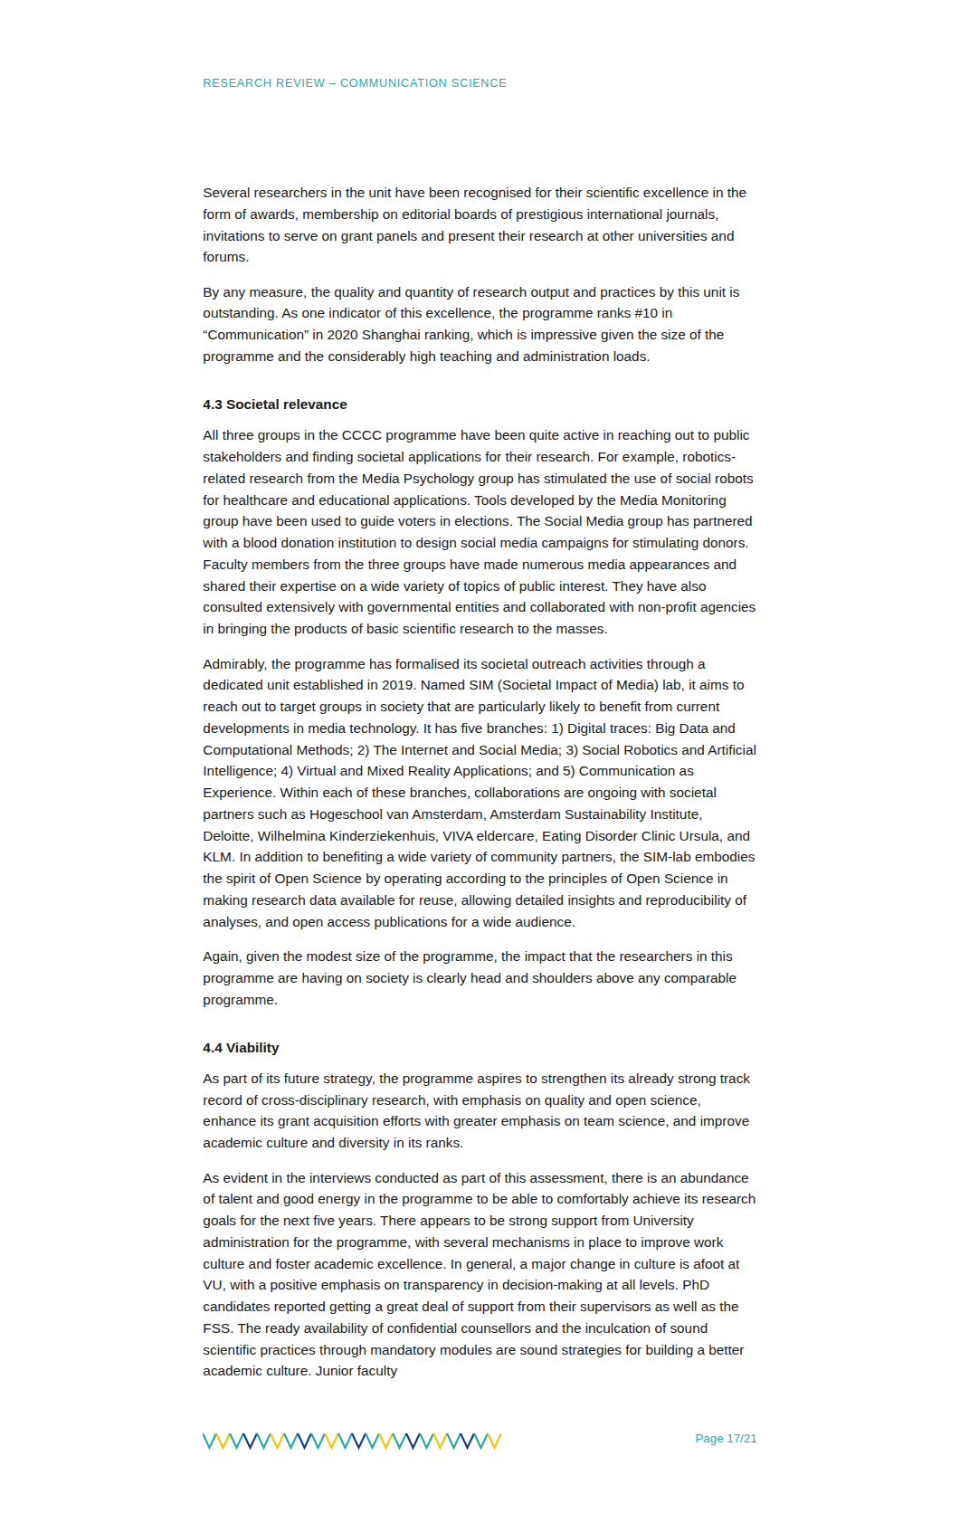Research Review – Communication Science
Several researchers in the unit have been recognised for their scientific excellence in the form of awards, membership on editorial boards of prestigious international journals, invitations to serve on grant panels and present their research at other universities and forums.
By any measure, the quality and quantity of research output and practices by this unit is outstanding. As one indicator of this excellence, the programme ranks #10 in “Communication” in 2020 Shanghai ranking, which is impressive given the size of the programme and the considerably high teaching and administration loads.
4.3 Societal relevance
All three groups in the CCCC programme have been quite active in reaching out to public stakeholders and finding societal applications for their research. For example, robotics-related research from the Media Psychology group has stimulated the use of social robots for healthcare and educational applications. Tools developed by the Media Monitoring group have been used to guide voters in elections. The Social Media group has partnered with a blood donation institution to design social media campaigns for stimulating donors. Faculty members from the three groups have made numerous media appearances and shared their expertise on a wide variety of topics of public interest. They have also consulted extensively with governmental entities and collaborated with non-profit agencies in bringing the products of basic scientific research to the masses.
Admirably, the programme has formalised its societal outreach activities through a dedicated unit established in 2019. Named SIM (Societal Impact of Media) lab, it aims to reach out to target groups in society that are particularly likely to benefit from current developments in media technology. It has five branches: 1) Digital traces: Big Data and Computational Methods; 2) The Internet and Social Media; 3) Social Robotics and Artificial Intelligence; 4) Virtual and Mixed Reality Applications; and 5) Communication as Experience. Within each of these branches, collaborations are ongoing with societal partners such as Hogeschool van Amsterdam, Amsterdam Sustainability Institute, Deloitte, Wilhelmina Kinderziekenhuis, VIVA eldercare, Eating Disorder Clinic Ursula, and KLM. In addition to benefiting a wide variety of community partners, the SIM-lab embodies the spirit of Open Science by operating according to the principles of Open Science in making research data available for reuse, allowing detailed insights and reproducibility of analyses, and open access publications for a wide audience.
Again, given the modest size of the programme, the impact that the researchers in this programme are having on society is clearly head and shoulders above any comparable programme.
4.4 Viability
As part of its future strategy, the programme aspires to strengthen its already strong track record of cross-disciplinary research, with emphasis on quality and open science, enhance its grant acquisition efforts with greater emphasis on team science, and improve academic culture and diversity in its ranks.
As evident in the interviews conducted as part of this assessment, there is an abundance of talent and good energy in the programme to be able to comfortably achieve its research goals for the next five years. There appears to be strong support from University administration for the programme, with several mechanisms in place to improve work culture and foster academic excellence. In general, a major change in culture is afoot at VU, with a positive emphasis on transparency in decision-making at all levels. PhD candidates reported getting a great deal of support from their supervisors as well as the FSS. The ready availability of confidential counsellors and the inculcation of sound scientific practices through mandatory modules are sound strategies for building a better academic culture. Junior faculty
Page 17/21